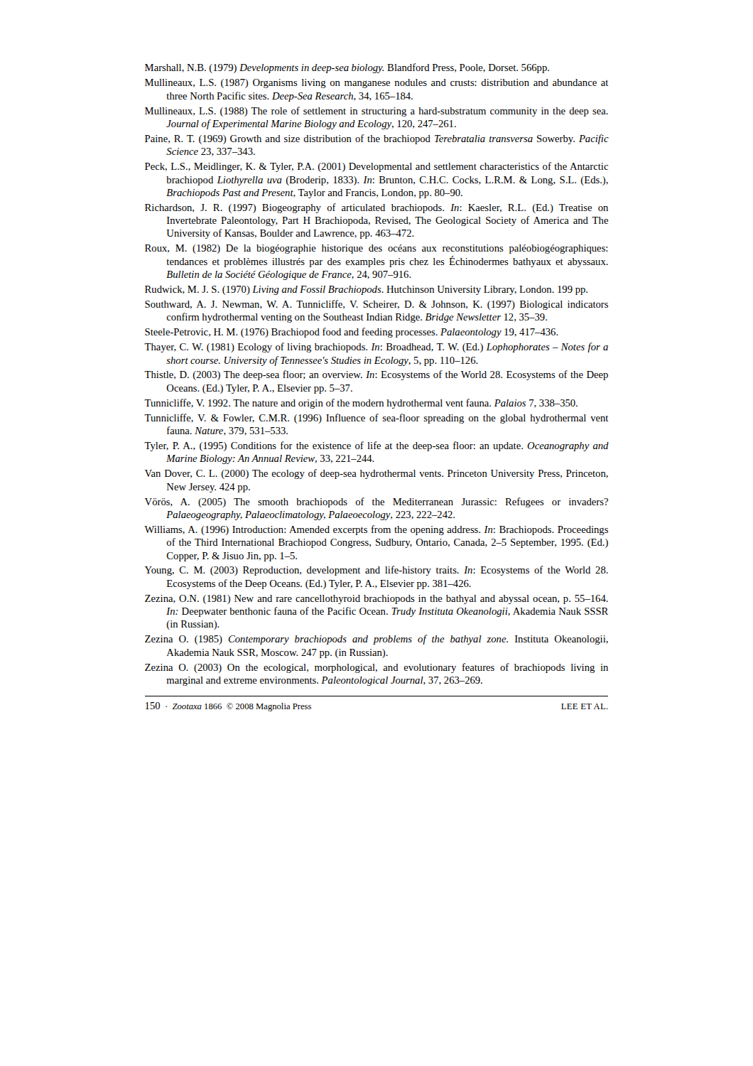Marshall, N.B. (1979) Developments in deep-sea biology. Blandford Press, Poole, Dorset. 566pp.
Mullineaux, L.S. (1987) Organisms living on manganese nodules and crusts: distribution and abundance at three North Pacific sites. Deep-Sea Research, 34, 165–184.
Mullineaux, L.S. (1988) The role of settlement in structuring a hard-substratum community in the deep sea. Journal of Experimental Marine Biology and Ecology, 120, 247–261.
Paine, R. T. (1969) Growth and size distribution of the brachiopod Terebratalia transversa Sowerby. Pacific Science 23, 337–343.
Peck, L.S., Meidlinger, K. & Tyler, P.A. (2001) Developmental and settlement characteristics of the Antarctic brachiopod Liothyrella uva (Broderip, 1833). In: Brunton, C.H.C. Cocks, L.R.M. & Long, S.L. (Eds.), Brachiopods Past and Present, Taylor and Francis, London, pp. 80–90.
Richardson, J. R. (1997) Biogeography of articulated brachiopods. In: Kaesler, R.L. (Ed.) Treatise on Invertebrate Paleontology, Part H Brachiopoda, Revised, The Geological Society of America and The University of Kansas, Boulder and Lawrence, pp. 463–472.
Roux, M. (1982) De la biogéographie historique des océans aux reconstitutions paléobiogéographiques: tendances et problèmes illustrés par des examples pris chez les Échinodermes bathyaux et abyssaux. Bulletin de la Société Géologique de France, 24, 907–916.
Rudwick, M. J. S. (1970) Living and Fossil Brachiopods. Hutchinson University Library, London. 199 pp.
Southward, A. J. Newman, W. A. Tunnicliffe, V. Scheirer, D. & Johnson, K. (1997) Biological indicators confirm hydrothermal venting on the Southeast Indian Ridge. Bridge Newsletter 12, 35–39.
Steele-Petrovic, H. M. (1976) Brachiopod food and feeding processes. Palaeontology 19, 417–436.
Thayer, C. W. (1981) Ecology of living brachiopods. In: Broadhead, T. W. (Ed.) Lophophorates – Notes for a short course. University of Tennessee's Studies in Ecology, 5, pp. 110–126.
Thistle, D. (2003) The deep-sea floor; an overview. In: Ecosystems of the World 28. Ecosystems of the Deep Oceans. (Ed.) Tyler, P. A., Elsevier pp. 5–37.
Tunnicliffe, V. 1992. The nature and origin of the modern hydrothermal vent fauna. Palaios 7, 338–350.
Tunnicliffe, V. & Fowler, C.M.R. (1996) Influence of sea-floor spreading on the global hydrothermal vent fauna. Nature, 379, 531–533.
Tyler, P. A., (1995) Conditions for the existence of life at the deep-sea floor: an update. Oceanography and Marine Biology: An Annual Review, 33, 221–244.
Van Dover, C. L. (2000) The ecology of deep-sea hydrothermal vents. Princeton University Press, Princeton, New Jersey. 424 pp.
Vörös, A. (2005) The smooth brachiopods of the Mediterranean Jurassic: Refugees or invaders? Palaeogeography, Palaeoclimatology, Palaeoecology, 223, 222–242.
Williams, A. (1996) Introduction: Amended excerpts from the opening address. In: Brachiopods. Proceedings of the Third International Brachiopod Congress, Sudbury, Ontario, Canada, 2–5 September, 1995. (Ed.) Copper, P. & Jisuo Jin, pp. 1–5.
Young, C. M. (2003) Reproduction, development and life-history traits. In: Ecosystems of the World 28. Ecosystems of the Deep Oceans. (Ed.) Tyler, P. A., Elsevier pp. 381–426.
Zezina, O.N. (1981) New and rare cancellothyroid brachiopods in the bathyal and abyssal ocean, p. 55–164. In: Deepwater benthonic fauna of the Pacific Ocean. Trudy Instituta Okeanologii, Akademia Nauk SSSR (in Russian).
Zezina O. (1985) Contemporary brachiopods and problems of the bathyal zone. Instituta Okeanologii, Akademia Nauk SSR, Moscow. 247 pp. (in Russian).
Zezina O. (2003) On the ecological, morphological, and evolutionary features of brachiopods living in marginal and extreme environments. Paleontological Journal, 37, 263–269.
150 · Zootaxa 1866 © 2008 Magnolia Press
LEE ET AL.